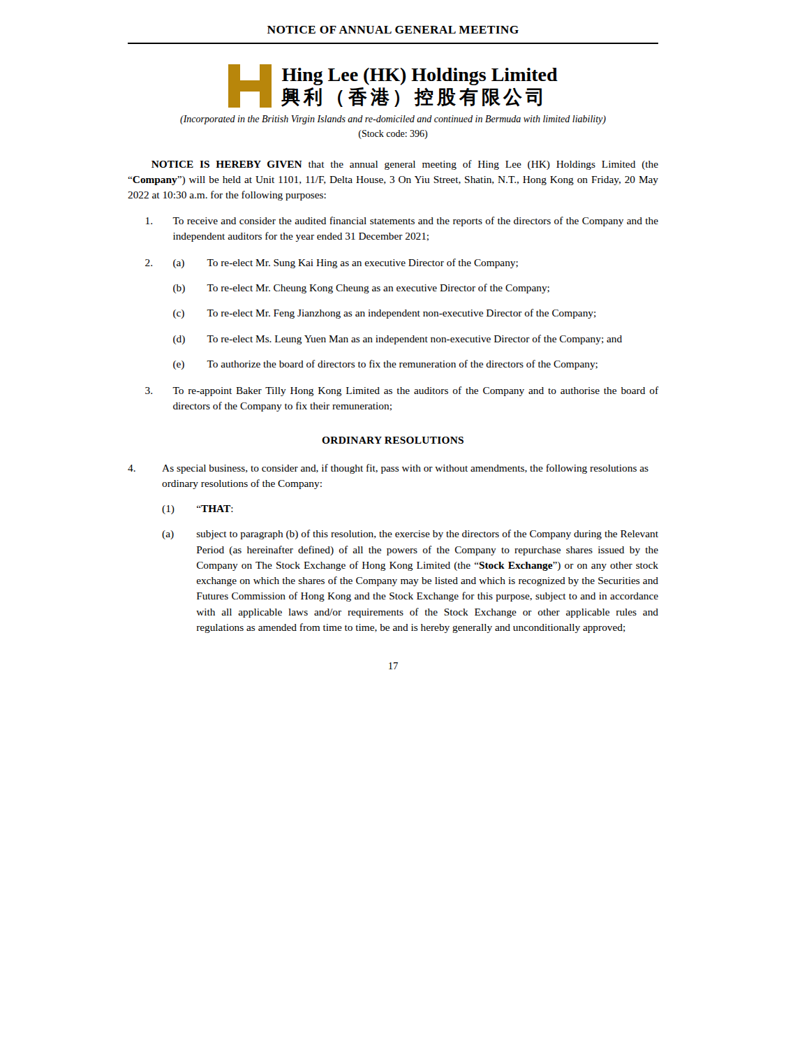NOTICE OF ANNUAL GENERAL MEETING
Hing Lee (HK) Holdings Limited
興利（香港）控股有限公司
(Incorporated in the British Virgin Islands and re-domiciled and continued in Bermuda with limited liability)
(Stock code: 396)
NOTICE IS HEREBY GIVEN that the annual general meeting of Hing Lee (HK) Holdings Limited (the “Company”) will be held at Unit 1101, 11/F, Delta House, 3 On Yiu Street, Shatin, N.T., Hong Kong on Friday, 20 May 2022 at 10:30 a.m. for the following purposes:
To receive and consider the audited financial statements and the reports of the directors of the Company and the independent auditors for the year ended 31 December 2021;
To re-elect Mr. Sung Kai Hing as an executive Director of the Company;
To re-elect Mr. Cheung Kong Cheung as an executive Director of the Company;
To re-elect Mr. Feng Jianzhong as an independent non-executive Director of the Company;
To re-elect Ms. Leung Yuen Man as an independent non-executive Director of the Company; and
To authorize the board of directors to fix the remuneration of the directors of the Company;
To re-appoint Baker Tilly Hong Kong Limited as the auditors of the Company and to authorise the board of directors of the Company to fix their remuneration;
ORDINARY RESOLUTIONS
4. As special business, to consider and, if thought fit, pass with or without amendments, the following resolutions as ordinary resolutions of the Company:
(1)“THAT:
(a) subject to paragraph (b) of this resolution, the exercise by the directors of the Company during the Relevant Period (as hereinafter defined) of all the powers of the Company to repurchase shares issued by the Company on The Stock Exchange of Hong Kong Limited (the “Stock Exchange”) or on any other stock exchange on which the shares of the Company may be listed and which is recognized by the Securities and Futures Commission of Hong Kong and the Stock Exchange for this purpose, subject to and in accordance with all applicable laws and/or requirements of the Stock Exchange or other applicable rules and regulations as amended from time to time, be and is hereby generally and unconditionally approved;
17